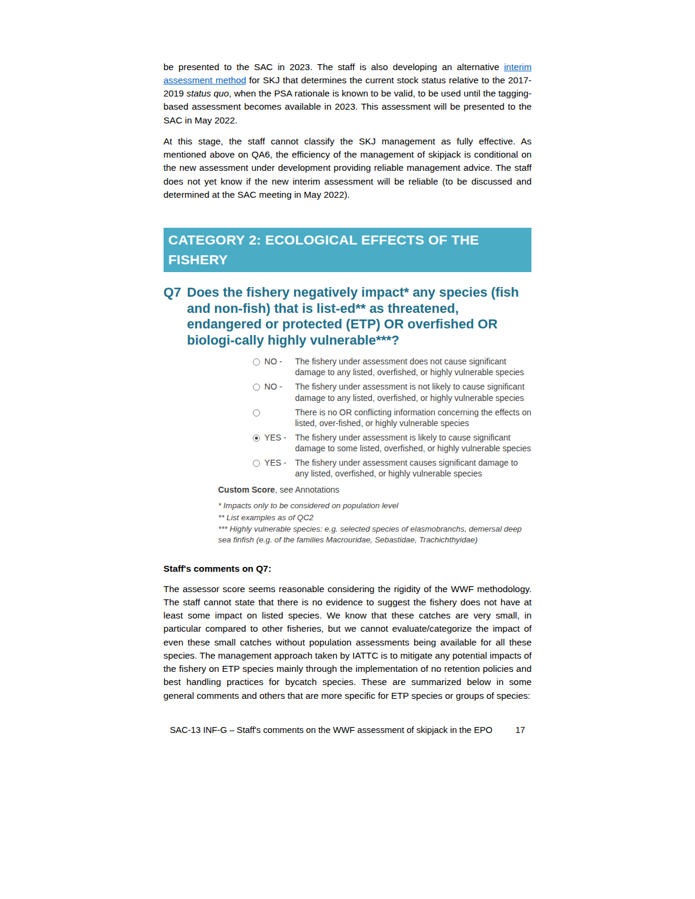be presented to the SAC in 2023. The staff is also developing an alternative interim assessment method for SKJ that determines the current stock status relative to the 2017-2019 status quo, when the PSA rationale is known to be valid, to be used until the tagging-based assessment becomes available in 2023. This assessment will be presented to the SAC in May 2022.
At this stage, the staff cannot classify the SKJ management as fully effective. As mentioned above on QA6, the efficiency of the management of skipjack is conditional on the new assessment under development providing reliable management advice. The staff does not yet know if the new interim assessment will be reliable (to be discussed and determined at the SAC meeting in May 2022).
CATEGORY 2: ECOLOGICAL EFFECTS OF THE FISHERY
Q7 Does the fishery negatively impact* any species (fish and non-fish) that is list-ed** as threatened, endangered or protected (ETP) OR overfished OR biologi-cally highly vulnerable***?
NO - The fishery under assessment does not cause significant damage to any listed, overfished, or highly vulnerable species
NO - The fishery under assessment is not likely to cause significant damage to any listed, overfished, or highly vulnerable species
There is no OR conflicting information concerning the effects on listed, over-fished, or highly vulnerable species
YES - The fishery under assessment is likely to cause significant damage to some listed, overfished, or highly vulnerable species
YES - The fishery under assessment causes significant damage to any listed, overfished, or highly vulnerable species
Custom Score, see Annotations
* Impacts only to be considered on population level
** List examples as of QC2
*** Highly vulnerable species: e.g. selected species of elasmobranchs, demersal deep sea finfish (e.g. of the families Macrouridae, Sebastidae, Trachichthyidae)
Staff's comments on Q7:
The assessor score seems reasonable considering the rigidity of the WWF methodology. The staff cannot state that there is no evidence to suggest the fishery does not have at least some impact on listed species. We know that these catches are very small, in particular compared to other fisheries, but we cannot evaluate/categorize the impact of even these small catches without population assessments being available for all these species. The management approach taken by IATTC is to mitigate any potential impacts of the fishery on ETP species mainly through the implementation of no retention policies and best handling practices for bycatch species. These are summarized below in some general comments and others that are more specific for ETP species or groups of species:
SAC-13 INF-G – Staff's comments on the WWF assessment of skipjack in the EPO 17